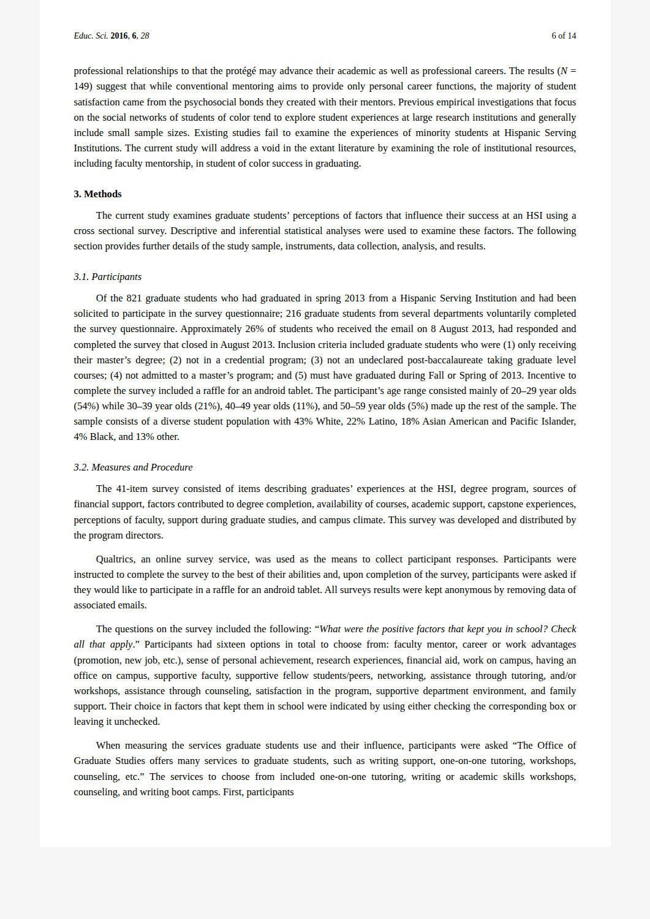Educ. Sci. 2016, 6, 28 6 of 14
professional relationships to that the protégé may advance their academic as well as professional careers. The results (N = 149) suggest that while conventional mentoring aims to provide only personal career functions, the majority of student satisfaction came from the psychosocial bonds they created with their mentors. Previous empirical investigations that focus on the social networks of students of color tend to explore student experiences at large research institutions and generally include small sample sizes. Existing studies fail to examine the experiences of minority students at Hispanic Serving Institutions. The current study will address a void in the extant literature by examining the role of institutional resources, including faculty mentorship, in student of color success in graduating.
3. Methods
The current study examines graduate students’ perceptions of factors that influence their success at an HSI using a cross sectional survey. Descriptive and inferential statistical analyses were used to examine these factors. The following section provides further details of the study sample, instruments, data collection, analysis, and results.
3.1. Participants
Of the 821 graduate students who had graduated in spring 2013 from a Hispanic Serving Institution and had been solicited to participate in the survey questionnaire; 216 graduate students from several departments voluntarily completed the survey questionnaire. Approximately 26% of students who received the email on 8 August 2013, had responded and completed the survey that closed in August 2013. Inclusion criteria included graduate students who were (1) only receiving their master’s degree; (2) not in a credential program; (3) not an undeclared post-baccalaureate taking graduate level courses; (4) not admitted to a master’s program; and (5) must have graduated during Fall or Spring of 2013. Incentive to complete the survey included a raffle for an android tablet. The participant’s age range consisted mainly of 20–29 year olds (54%) while 30–39 year olds (21%), 40–49 year olds (11%), and 50–59 year olds (5%) made up the rest of the sample. The sample consists of a diverse student population with 43% White, 22% Latino, 18% Asian American and Pacific Islander, 4% Black, and 13% other.
3.2. Measures and Procedure
The 41-item survey consisted of items describing graduates’ experiences at the HSI, degree program, sources of financial support, factors contributed to degree completion, availability of courses, academic support, capstone experiences, perceptions of faculty, support during graduate studies, and campus climate. This survey was developed and distributed by the program directors.
Qualtrics, an online survey service, was used as the means to collect participant responses. Participants were instructed to complete the survey to the best of their abilities and, upon completion of the survey, participants were asked if they would like to participate in a raffle for an android tablet. All surveys results were kept anonymous by removing data of associated emails.
The questions on the survey included the following: “What were the positive factors that kept you in school? Check all that apply.” Participants had sixteen options in total to choose from: faculty mentor, career or work advantages (promotion, new job, etc.), sense of personal achievement, research experiences, financial aid, work on campus, having an office on campus, supportive faculty, supportive fellow students/peers, networking, assistance through tutoring, and/or workshops, assistance through counseling, satisfaction in the program, supportive department environment, and family support. Their choice in factors that kept them in school were indicated by using either checking the corresponding box or leaving it unchecked.
When measuring the services graduate students use and their influence, participants were asked “The Office of Graduate Studies offers many services to graduate students, such as writing support, one-on-one tutoring, workshops, counseling, etc.” The services to choose from included one-on-one tutoring, writing or academic skills workshops, counseling, and writing boot camps. First, participants